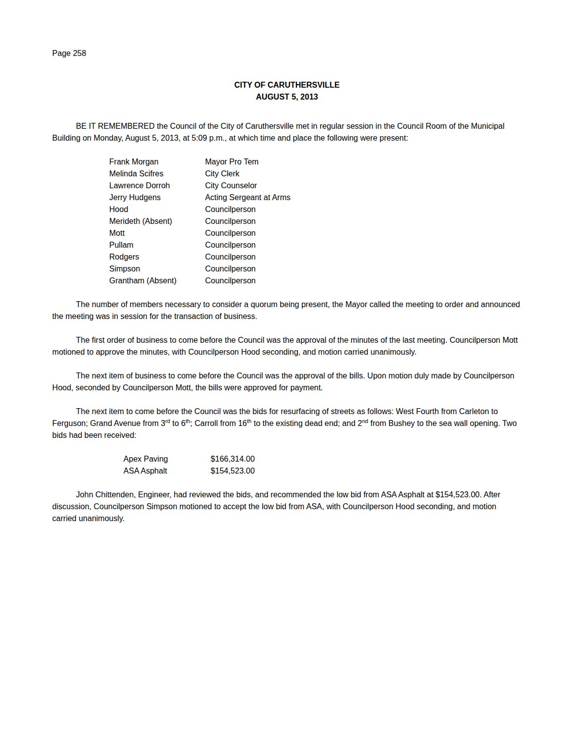Page 258
CITY OF CARUTHERSVILLE
AUGUST 5, 2013
BE IT REMEMBERED the Council of the City of Caruthersville met in regular session in the Council Room of the Municipal Building on Monday, August 5, 2013, at 5:09 p.m., at which time and place the following were present:
| Frank Morgan | Mayor Pro Tem |
| Melinda Scifres | City Clerk |
| Lawrence Dorroh | City Counselor |
| Jerry Hudgens | Acting Sergeant at Arms |
| Hood | Councilperson |
| Merideth (Absent) | Councilperson |
| Mott | Councilperson |
| Pullam | Councilperson |
| Rodgers | Councilperson |
| Simpson | Councilperson |
| Grantham (Absent) | Councilperson |
The number of members necessary to consider a quorum being present, the Mayor called the meeting to order and announced the meeting was in session for the transaction of business.
The first order of business to come before the Council was the approval of the minutes of the last meeting. Councilperson Mott motioned to approve the minutes, with Councilperson Hood seconding, and motion carried unanimously.
The next item of business to come before the Council was the approval of the bills. Upon motion duly made by Councilperson Hood, seconded by Councilperson Mott, the bills were approved for payment.
The next item to come before the Council was the bids for resurfacing of streets as follows: West Fourth from Carleton to Ferguson; Grand Avenue from 3rd to 6th; Carroll from 16th to the existing dead end; and 2nd from Bushey to the sea wall opening. Two bids had been received:
| Apex Paving | $166,314.00 |
| ASA Asphalt | $154,523.00 |
John Chittenden, Engineer, had reviewed the bids, and recommended the low bid from ASA Asphalt at $154,523.00. After discussion, Councilperson Simpson motioned to accept the low bid from ASA, with Councilperson Hood seconding, and motion carried unanimously.